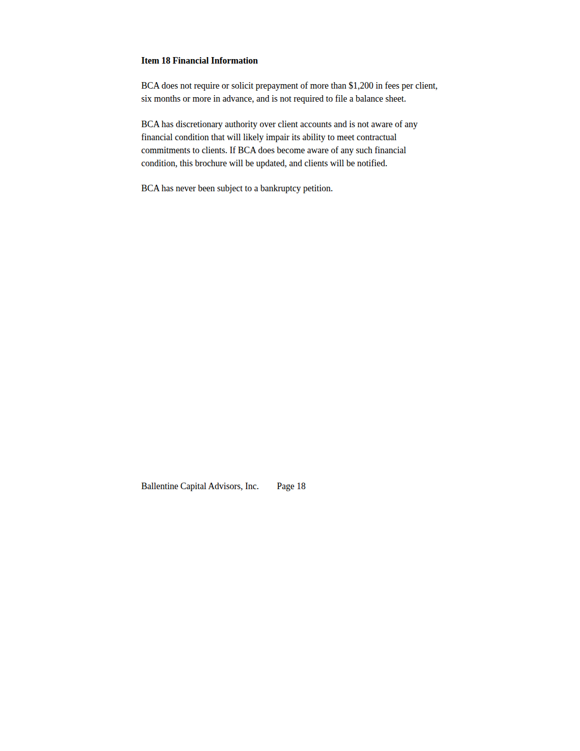Item 18 Financial Information
BCA does not require or solicit prepayment of more than $1,200 in fees per client, six months or more in advance, and is not required to file a balance sheet.
BCA has discretionary authority over client accounts and is not aware of any financial condition that will likely impair its ability to meet contractual commitments to clients. If BCA does become aware of any such financial condition, this brochure will be updated, and clients will be notified.
BCA has never been subject to a bankruptcy petition.
Ballentine Capital Advisors, Inc. Page 18